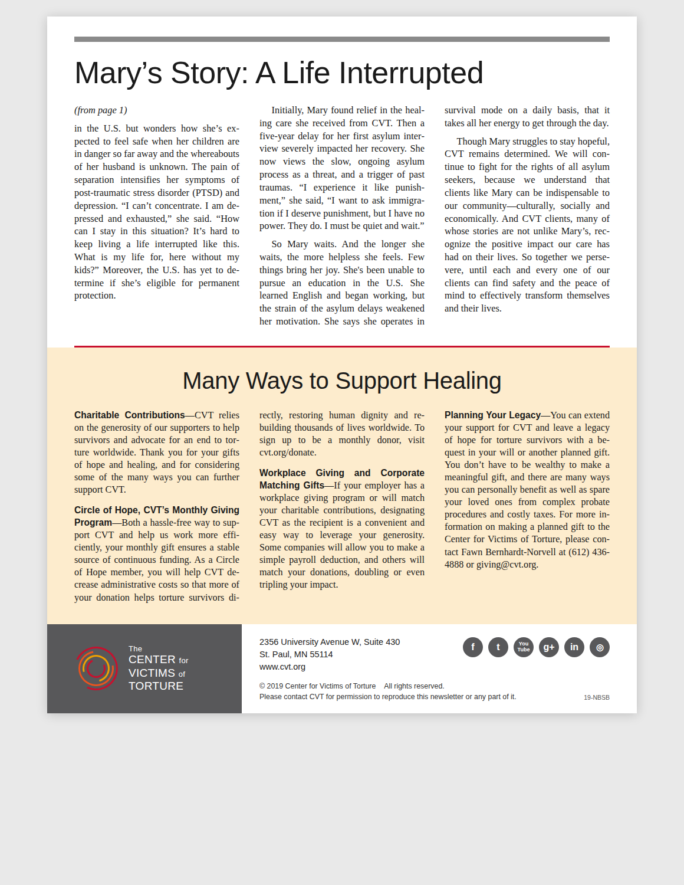Mary’s Story: A Life Interrupted
(from page 1)
in the U.S. but wonders how she’s expected to feel safe when her children are in danger so far away and the whereabouts of her husband is unknown. The pain of separation intensifies her symptoms of post-traumatic stress disorder (PTSD) and depression. “I can’t concentrate. I am depressed and exhausted,” she said. “How can I stay in this situation? It’s hard to keep living a life interrupted like this. What is my life for, here without my kids?” Moreover, the U.S. has yet to determine if she’s eligible for permanent protection.
Initially, Mary found relief in the healing care she received from CVT. Then a five-year delay for her first asylum interview severely impacted her recovery. She now views the slow, ongoing asylum process as a threat, and a trigger of past traumas. “I experience it like punishment,” she said, “I want to ask immigration if I deserve punishment, but I have no power. They do. I must be quiet and wait.”
So Mary waits. And the longer she waits, the more helpless she feels. Few things bring her joy. She's been unable to pursue an education in the U.S. She learned English and began working, but the strain of the asylum delays weakened her motivation. She says she operates in survival mode on a daily basis, that it takes all her energy to get through the day.
Though Mary struggles to stay hopeful, CVT remains determined. We will continue to fight for the rights of all asylum seekers, because we understand that clients like Mary can be indispensable to our community—culturally, socially and economically. And CVT clients, many of whose stories are not unlike Mary’s, recognize the positive impact our care has had on their lives. So together we persevere, until each and every one of our clients can find safety and the peace of mind to effectively transform themselves and their lives.
Many Ways to Support Healing
Charitable Contributions—CVT relies on the generosity of our supporters to help survivors and advocate for an end to torture worldwide. Thank you for your gifts of hope and healing, and for considering some of the many ways you can further support CVT.
Circle of Hope, CVT’s Monthly Giving Program—Both a hassle-free way to support CVT and help us work more efficiently, your monthly gift ensures a stable source of continuous funding. As a Circle of Hope member, you will help CVT decrease administrative costs so that more of your donation helps torture survivors directly, restoring human dignity and rebuilding thousands of lives worldwide. To sign up to be a monthly donor, visit cvt.org/donate.
Workplace Giving and Corporate Matching Gifts—If your employer has a workplace giving program or will match your charitable contributions, designating CVT as the recipient is a convenient and easy way to leverage your generosity. Some companies will allow you to make a simple payroll deduction, and others will match your donations, doubling or even tripling your impact.
Planning Your Legacy—You can extend your support for CVT and leave a legacy of hope for torture survivors with a bequest in your will or another planned gift. You don’t have to be wealthy to make a meaningful gift, and there are many ways you can personally benefit as well as spare your loved ones from complex probate procedures and costly taxes. For more information on making a planned gift to the Center for Victims of Torture, please contact Fawn Bernhardt-Norvell at (612) 436-4888 or giving@cvt.org.
The
CENTER for
VICTIMS of
TORTURE
2356 University Avenue W, Suite 430
St. Paul, MN 55114
www.cvt.org
f t You Tube g+ in ◎
© 2019 Center for Victims of Torture All rights reserved.
Please contact CVT for permission to reproduce this newsletter or any part of it.
19-NBSB